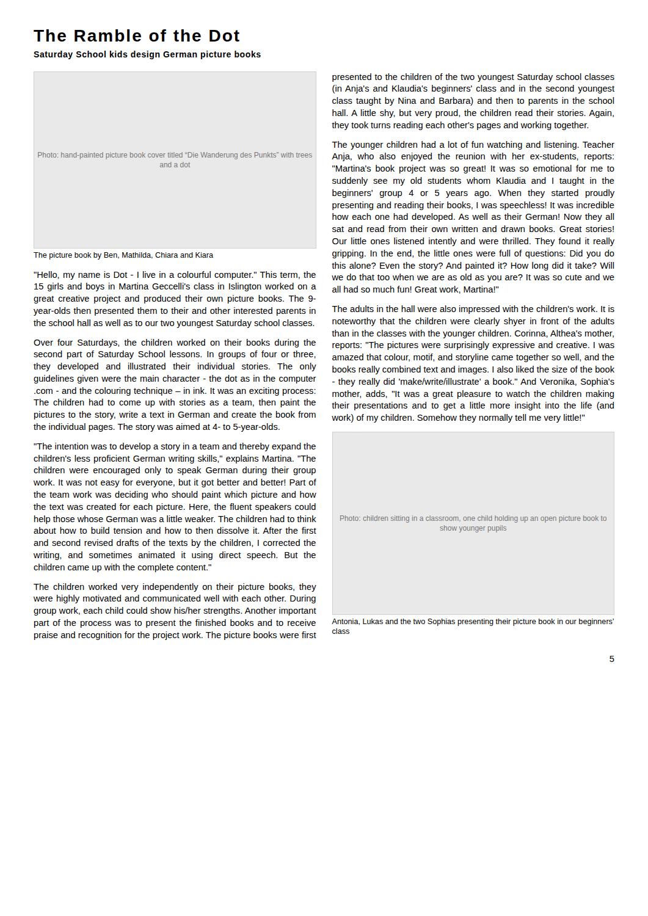The Ramble of the Dot
Saturday School kids design German picture books
Photo: hand-painted picture book cover titled “Die Wanderung des Punkts” with trees and a dot
The picture book by Ben, Mathilda, Chiara and Kiara
"Hello, my name is Dot - I live in a colourful computer." This term, the 15 girls and boys in Martina Geccelli's class in Islington worked on a great creative project and produced their own picture books. The 9-year-olds then presented them to their and other interested parents in the school hall as well as to our two youngest Saturday school classes.
Over four Saturdays, the children worked on their books during the second part of Saturday School lessons. In groups of four or three, they developed and illustrated their individual stories. The only guidelines given were the main character - the dot as in the computer .com - and the colouring technique – in ink. It was an exciting process: The children had to come up with stories as a team, then paint the pictures to the story, write a text in German and create the book from the individual pages. The story was aimed at 4- to 5-year-olds.
"The intention was to develop a story in a team and thereby expand the children's less proficient German writing skills," explains Martina. "The children were encouraged only to speak German during their group work. It was not easy for everyone, but it got better and better! Part of the team work was deciding who should paint which picture and how the text was created for each picture. Here, the fluent speakers could help those whose German was a little weaker. The children had to think about how to build tension and how to then dissolve it. After the first and second revised drafts of the texts by the children, I corrected the writing, and sometimes animated it using direct speech. But the children came up with the complete content."
The children worked very independently on their picture books, they were highly motivated and communicated well with each other. During group work, each child could show his/her strengths. Another important part of the process was to present the finished books and to receive praise and recognition for the project work. The picture books were first presented to the children of the two youngest Saturday school classes (in Anja's and Klaudia's beginners' class and in the second youngest class taught by Nina and Barbara) and then to parents in the school hall. A little shy, but very proud, the children read their stories. Again, they took turns reading each other's pages and working together.
The younger children had a lot of fun watching and listening. Teacher Anja, who also enjoyed the reunion with her ex-students, reports: "Martina's book project was so great! It was so emotional for me to suddenly see my old students whom Klaudia and I taught in the beginners' group 4 or 5 years ago. When they started proudly presenting and reading their books, I was speechless! It was incredible how each one had developed. As well as their German! Now they all sat and read from their own written and drawn books. Great stories! Our little ones listened intently and were thrilled. They found it really gripping. In the end, the little ones were full of questions: Did you do this alone? Even the story? And painted it? How long did it take? Will we do that too when we are as old as you are? It was so cute and we all had so much fun! Great work, Martina!"
The adults in the hall were also impressed with the children's work. It is noteworthy that the children were clearly shyer in front of the adults than in the classes with the younger children. Corinna, Althea's mother, reports: "The pictures were surprisingly expressive and creative. I was amazed that colour, motif, and storyline came together so well, and the books really combined text and images. I also liked the size of the book - they really did 'make/write/illustrate' a book." And Veronika, Sophia's mother, adds, "It was a great pleasure to watch the children making their presentations and to get a little more insight into the life (and work) of my children. Somehow they normally tell me very little!"
Photo: children sitting in a classroom, one child holding up an open picture book to show younger pupils
Antonia, Lukas and the two Sophias presenting their picture book in our beginners' class
5